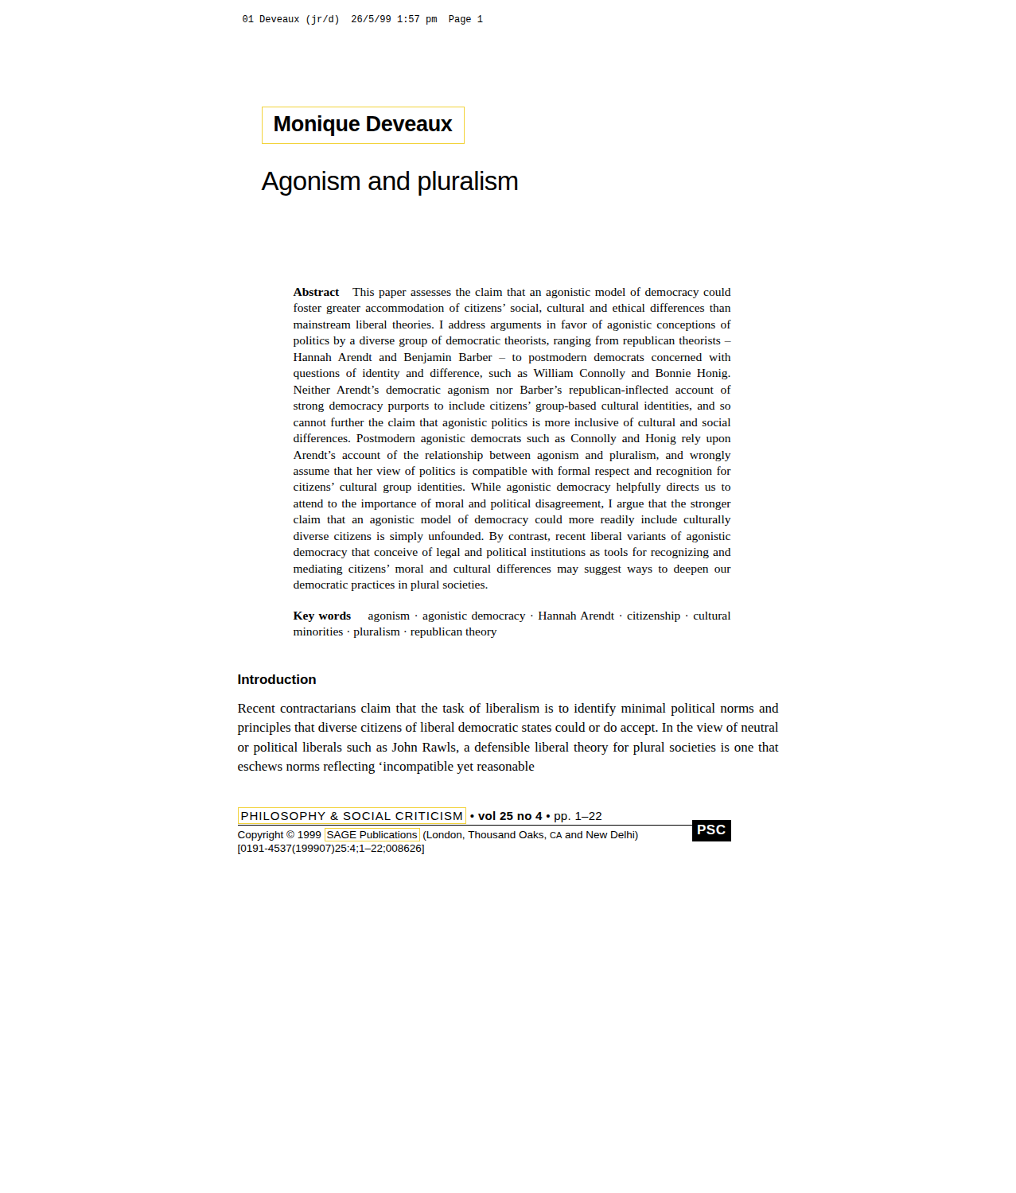01 Deveaux (jr/d) 26/5/99 1:57 pm Page 1
Monique Deveaux
Agonism and pluralism
Abstract This paper assesses the claim that an agonistic model of democracy could foster greater accommodation of citizens’ social, cultural and ethical differences than mainstream liberal theories. I address arguments in favor of agonistic conceptions of politics by a diverse group of democratic theorists, ranging from republican theorists – Hannah Arendt and Benjamin Barber – to postmodern democrats concerned with questions of identity and difference, such as William Connolly and Bonnie Honig. Neither Arendt’s democratic agonism nor Barber’s republican-inflected account of strong democracy purports to include citizens’ group-based cultural identities, and so cannot further the claim that agonistic politics is more inclusive of cultural and social differences. Postmodern agonistic democrats such as Connolly and Honig rely upon Arendt’s account of the relationship between agonism and pluralism, and wrongly assume that her view of politics is compatible with formal respect and recognition for citizens’ cultural group identities. While agonistic democracy helpfully directs us to attend to the importance of moral and political disagreement, I argue that the stronger claim that an agonistic model of democracy could more readily include culturally diverse citizens is simply unfounded. By contrast, recent liberal variants of agonistic democracy that conceive of legal and political institutions as tools for recognizing and mediating citizens’ moral and cultural differences may suggest ways to deepen our democratic practices in plural societies.
Key words agonism · agonistic democracy · Hannah Arendt · citizenship · cultural minorities · pluralism · republican theory
Introduction
Recent contractarians claim that the task of liberalism is to identify minimal political norms and principles that diverse citizens of liberal democratic states could or do accept. In the view of neutral or political liberals such as John Rawls, a defensible liberal theory for plural societies is one that eschews norms reflecting ‘incompatible yet reasonable
PHILOSOPHY & SOCIAL CRITICISM • vol 25 no 4 • pp. 1–22
Copyright © 1999 SAGE Publications (London, Thousand Oaks, CA and New Delhi)
[0191-4537(199907)25:4;1–22;008626]
PSC